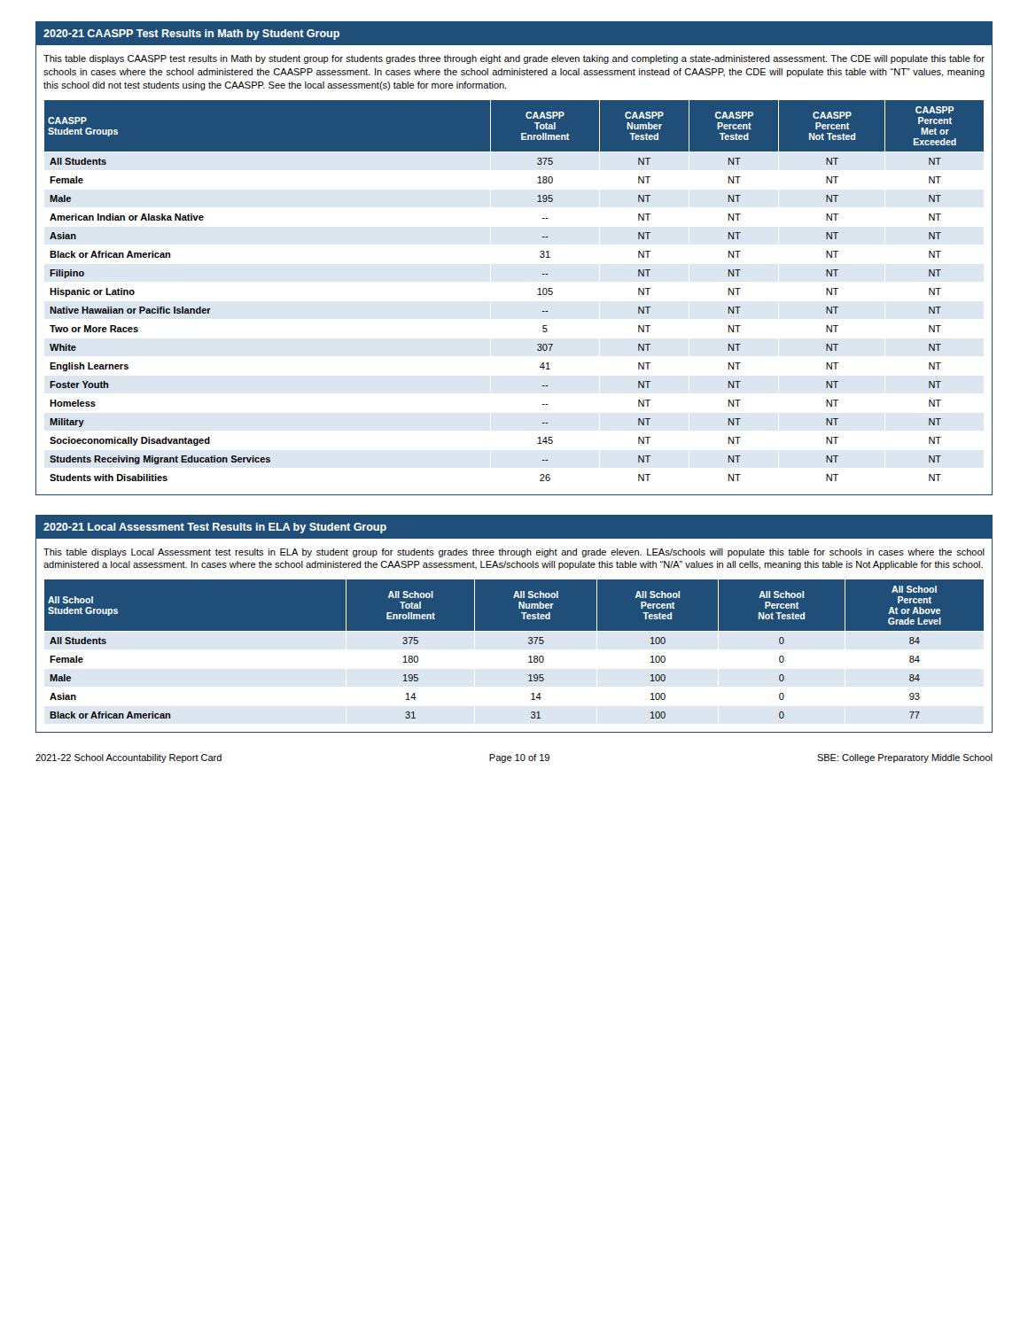2020-21 CAASPP Test Results in Math by Student Group
This table displays CAASPP test results in Math by student group for students grades three through eight and grade eleven taking and completing a state-administered assessment. The CDE will populate this table for schools in cases where the school administered the CAASPP assessment. In cases where the school administered a local assessment instead of CAASPP, the CDE will populate this table with “NT” values, meaning this school did not test students using the CAASPP. See the local assessment(s) table for more information.
| CAASPP Student Groups | CAASPP Total Enrollment | CAASPP Number Tested | CAASPP Percent Tested | CAASPP Percent Not Tested | CAASPP Percent Met or Exceeded |
| --- | --- | --- | --- | --- | --- |
| All Students | 375 | NT | NT | NT | NT |
| Female | 180 | NT | NT | NT | NT |
| Male | 195 | NT | NT | NT | NT |
| American Indian or Alaska Native | -- | NT | NT | NT | NT |
| Asian | -- | NT | NT | NT | NT |
| Black or African American | 31 | NT | NT | NT | NT |
| Filipino | -- | NT | NT | NT | NT |
| Hispanic or Latino | 105 | NT | NT | NT | NT |
| Native Hawaiian or Pacific Islander | -- | NT | NT | NT | NT |
| Two or More Races | 5 | NT | NT | NT | NT |
| White | 307 | NT | NT | NT | NT |
| English Learners | 41 | NT | NT | NT | NT |
| Foster Youth | -- | NT | NT | NT | NT |
| Homeless | -- | NT | NT | NT | NT |
| Military | -- | NT | NT | NT | NT |
| Socioeconomically Disadvantaged | 145 | NT | NT | NT | NT |
| Students Receiving Migrant Education Services | -- | NT | NT | NT | NT |
| Students with Disabilities | 26 | NT | NT | NT | NT |
2020-21 Local Assessment Test Results in ELA by Student Group
This table displays Local Assessment test results in ELA by student group for students grades three through eight and grade eleven. LEAs/schools will populate this table for schools in cases where the school administered a local assessment. In cases where the school administered the CAASPP assessment, LEAs/schools will populate this table with “N/A” values in all cells, meaning this table is Not Applicable for this school.
| All School Student Groups | All School Total Enrollment | All School Number Tested | All School Percent Tested | All School Percent Not Tested | All School Percent At or Above Grade Level |
| --- | --- | --- | --- | --- | --- |
| All Students | 375 | 375 | 100 | 0 | 84 |
| Female | 180 | 180 | 100 | 0 | 84 |
| Male | 195 | 195 | 100 | 0 | 84 |
| Asian | 14 | 14 | 100 | 0 | 93 |
| Black or African American | 31 | 31 | 100 | 0 | 77 |
2021-22 School Accountability Report Card Page 10 of 19 SBE: College Preparatory Middle School